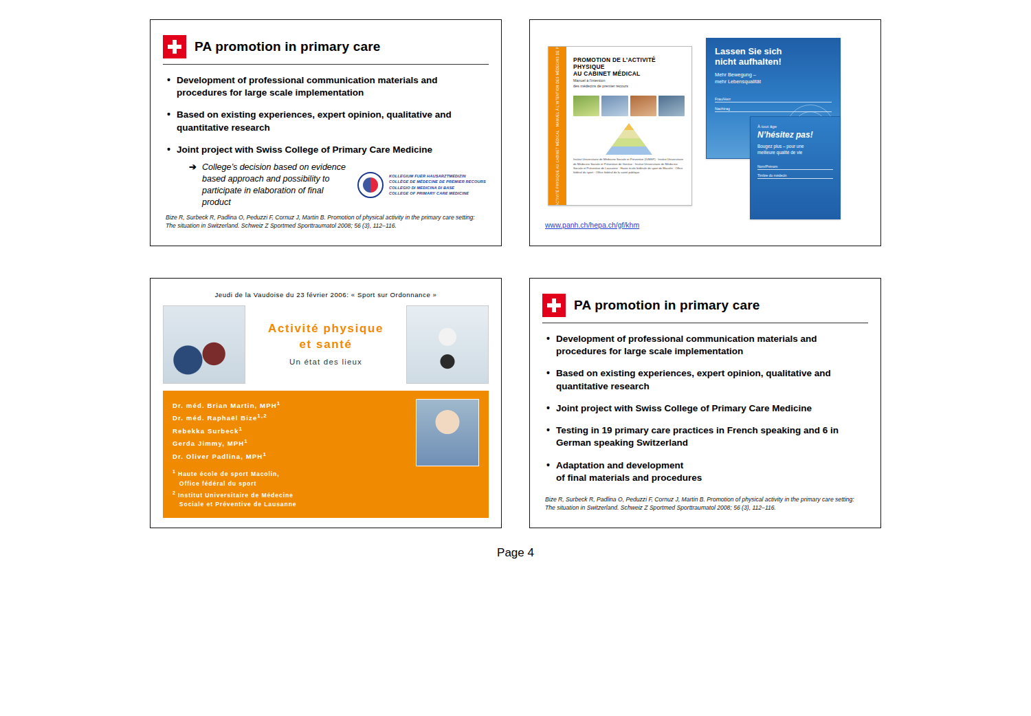PA promotion in primary care
Development of professional communication materials and procedures for large scale implementation
Based on existing experiences, expert opinion, qualitative and quantitative research
Joint project with Swiss College of Primary Care Medicine
➔ College’s decision based on evidence based approach and possibility to participate in elaboration of final product Kollegium fuer Hausarztmedizin
Collège de médecine de premier recours
Collegio di medicina di base
College of Primary Care Medicine
Bize R, Surbeck R, Padlina O, Peduzzi F, Cornuz J, Martin B. Promotion of physical activity in the primary care setting: The situation in Switzerland. Schweiz Z Sportmed Sporttraumatol 2008; 56 (3), 112–116.
Promotion de l’activité physique au cabinet médical · Manuel à l’intention des médecins de premier recours
Promotion de l’activité physique
au cabinet médical
Manuel à l’intention
des médecins de premier recours
Institut Universitaire de Médecine Sociale et Préventive (IUMSP) · Institut Universitaire de Médecine Sociale et Préventive de Genève · Institut Universitaire de Médecine Sociale et Préventive de Lausanne · Haute école fédérale de sport de Macolin · Office fédéral du sport · Office fédéral de la santé publique
Lassen Sie sich
nicht aufhalten!
Mehr Bewegung –
mehr Lebensqualität
Frau/Herr
Nachtrag
À tout âge
N’hésitez pas!
Bougez plus – pour une
meilleure qualité de vie
Nom/Prénom
Timbre du médecin
www.panh.ch/hepa.ch/gf/khm
Jeudi de la Vaudoise du 23 février 2006: « Sport sur Ordonnance »
Activité physique
et santé Un état des lieux
Dr. méd. Brian Martin, MPH1
Dr. méd. Raphaël Bize1,2
Rebekka Surbeck1
Gerda Jimmy, MPH1
Dr. Oliver Padlina, MPH1
1 Haute école de sport Macolin,
Office fédéral du sport
2 Institut Universitaire de Médecine
Sociale et Préventive de Lausanne
PA promotion in primary care
Development of professional communication materials and procedures for large scale implementation
Based on existing experiences, expert opinion, qualitative and quantitative research
Joint project with Swiss College of Primary Care Medicine
Testing in 19 primary care practices in French speaking and 6 in German speaking Switzerland
Adaptation and development
of final materials and procedures
Bize R, Surbeck R, Padlina O, Peduzzi F, Cornuz J, Martin B. Promotion of physical activity in the primary care setting: The situation in Switzerland. Schweiz Z Sportmed Sporttraumatol 2008; 56 (3), 112–116.
Page 4